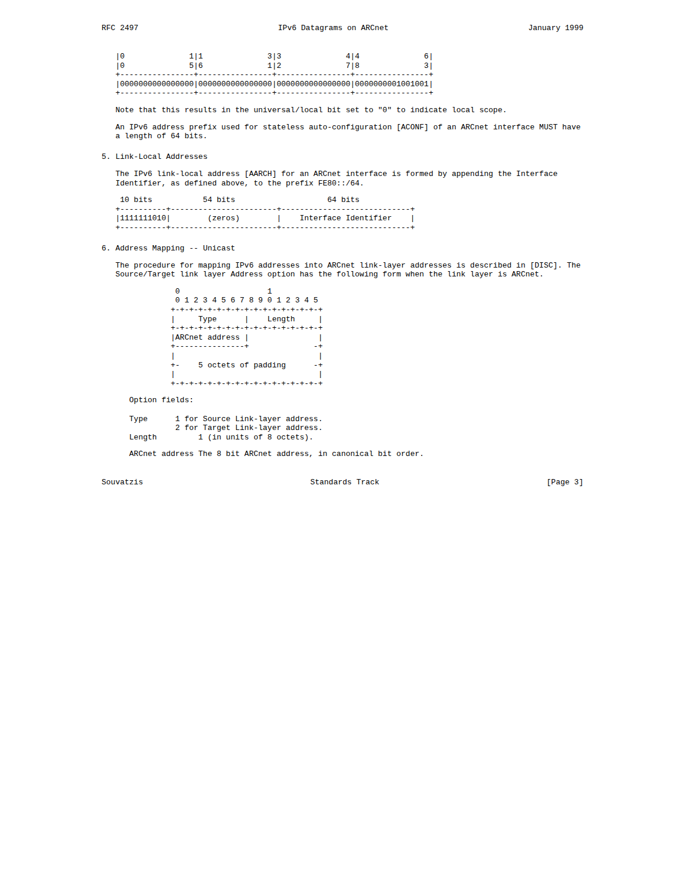RFC 2497 IPv6 Datagrams on ARCnet January 1999
|0              1|1              3|3              4|4              6|
|0              5|6              1|2              7|8              3|
+----------------+----------------+----------------+----------------+
|0000000000000000|0000000000000000|0000000000000000|0000000001001001|
+----------------+----------------+----------------+----------------+
Note that this results in the universal/local bit set to "0" to indicate local scope.
An IPv6 address prefix used for stateless auto-configuration [ACONF] of an ARCnet interface MUST have a length of 64 bits.
5. Link-Local Addresses
The IPv6 link-local address [AARCH] for an ARCnet interface is formed by appending the Interface Identifier, as defined above, to the prefix FE80::/64.
 10 bits           54 bits                    64 bits
+----------+-----------------------+----------------------------+
|1111111010|        (zeros)        |    Interface Identifier    |
+----------+-----------------------+----------------------------+
6. Address Mapping -- Unicast
The procedure for mapping IPv6 addresses into ARCnet link-layer addresses is described in [DISC]. The Source/Target link layer Address option has the following form when the link layer is ARCnet.
    0                   1
    0 1 2 3 4 5 6 7 8 9 0 1 2 3 4 5
   +-+-+-+-+-+-+-+-+-+-+-+-+-+-+-+-+
   |     Type      |    Length     |
   +-+-+-+-+-+-+-+-+-+-+-+-+-+-+-+-+
   |ARCnet address |               |
   +---------------+              -+
   |                               |
   +-    5 octets of padding      -+
   |                               |
   +-+-+-+-+-+-+-+-+-+-+-+-+-+-+-+-+
Option fields:

Type      1 for Source Link-layer address.
          2 for Target Link-layer address.
Length         1 (in units of 8 octets).
ARCnet address The 8 bit ARCnet address, in canonical bit order.
Souvatzis Standards Track [Page 3]